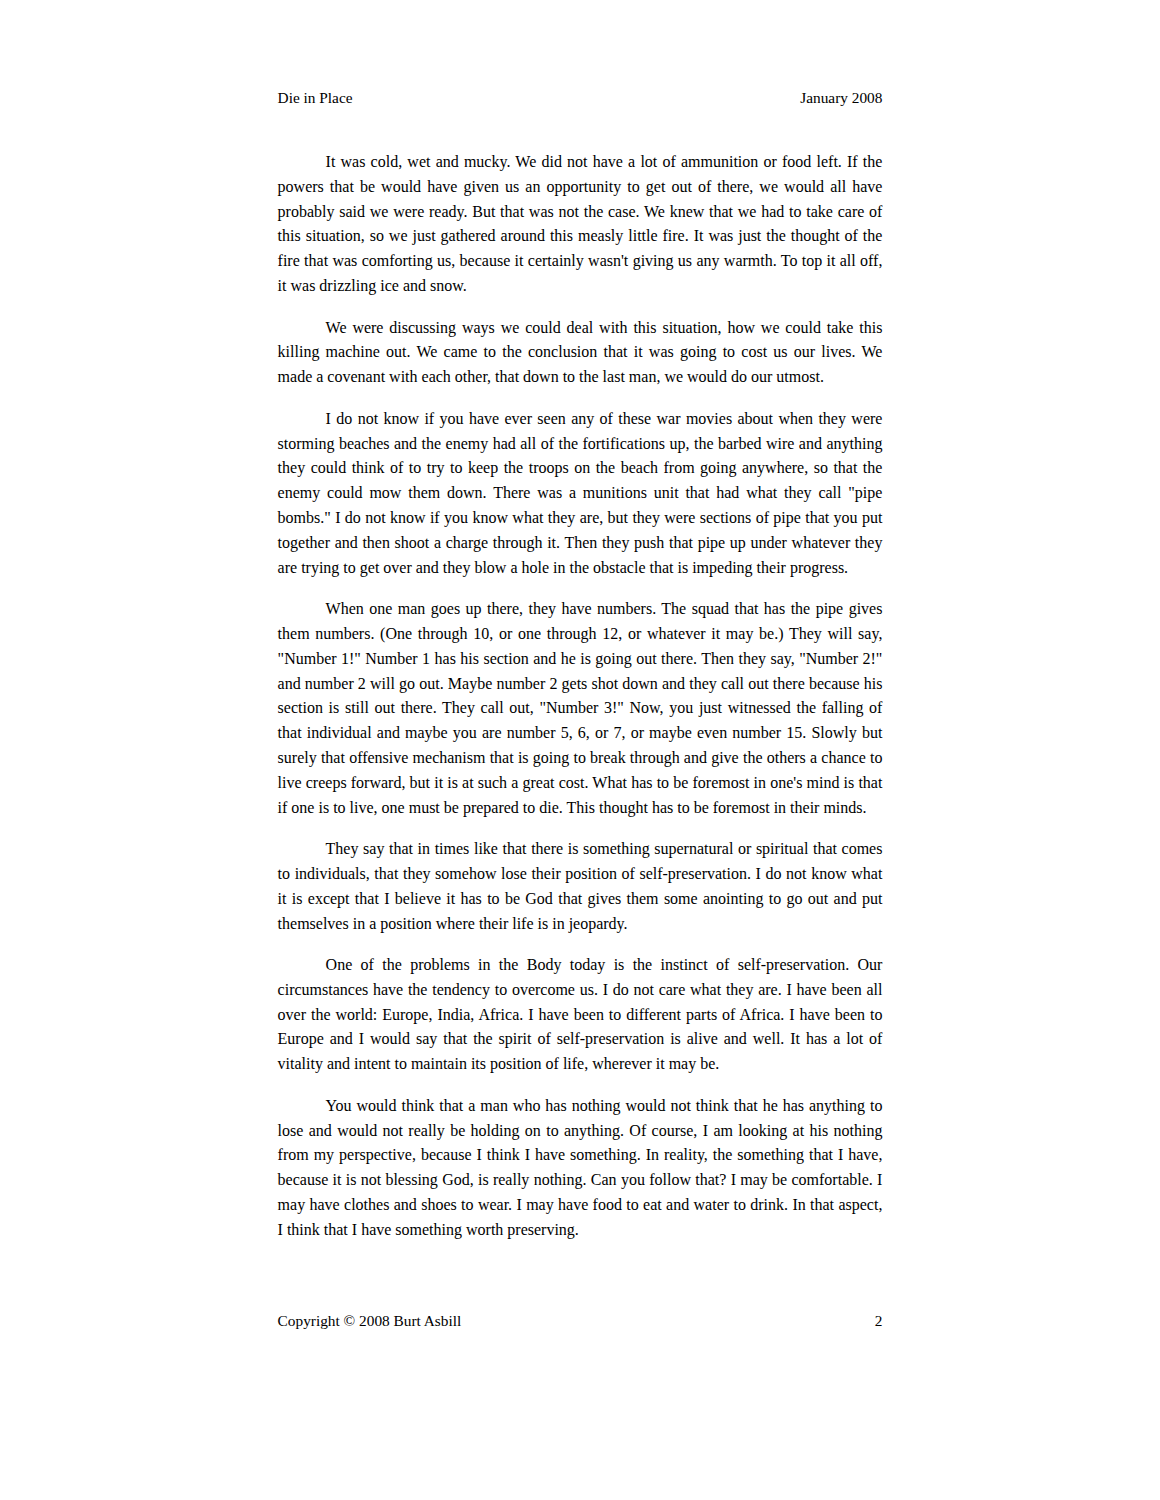Die in Place
January 2008
It was cold, wet and mucky. We did not have a lot of ammunition or food left. If the powers that be would have given us an opportunity to get out of there, we would all have probably said we were ready. But that was not the case. We knew that we had to take care of this situation, so we just gathered around this measly little fire. It was just the thought of the fire that was comforting us, because it certainly wasn't giving us any warmth. To top it all off, it was drizzling ice and snow.
We were discussing ways we could deal with this situation, how we could take this killing machine out. We came to the conclusion that it was going to cost us our lives. We made a covenant with each other, that down to the last man, we would do our utmost.
I do not know if you have ever seen any of these war movies about when they were storming beaches and the enemy had all of the fortifications up, the barbed wire and anything they could think of to try to keep the troops on the beach from going anywhere, so that the enemy could mow them down. There was a munitions unit that had what they call "pipe bombs." I do not know if you know what they are, but they were sections of pipe that you put together and then shoot a charge through it. Then they push that pipe up under whatever they are trying to get over and they blow a hole in the obstacle that is impeding their progress.
When one man goes up there, they have numbers. The squad that has the pipe gives them numbers. (One through 10, or one through 12, or whatever it may be.) They will say, "Number 1!" Number 1 has his section and he is going out there. Then they say, "Number 2!" and number 2 will go out. Maybe number 2 gets shot down and they call out there because his section is still out there. They call out, "Number 3!" Now, you just witnessed the falling of that individual and maybe you are number 5, 6, or 7, or maybe even number 15. Slowly but surely that offensive mechanism that is going to break through and give the others a chance to live creeps forward, but it is at such a great cost. What has to be foremost in one's mind is that if one is to live, one must be prepared to die. This thought has to be foremost in their minds.
They say that in times like that there is something supernatural or spiritual that comes to individuals, that they somehow lose their position of self-preservation. I do not know what it is except that I believe it has to be God that gives them some anointing to go out and put themselves in a position where their life is in jeopardy.
One of the problems in the Body today is the instinct of self-preservation. Our circumstances have the tendency to overcome us. I do not care what they are. I have been all over the world: Europe, India, Africa. I have been to different parts of Africa. I have been to Europe and I would say that the spirit of self-preservation is alive and well. It has a lot of vitality and intent to maintain its position of life, wherever it may be.
You would think that a man who has nothing would not think that he has anything to lose and would not really be holding on to anything. Of course, I am looking at his nothing from my perspective, because I think I have something. In reality, the something that I have, because it is not blessing God, is really nothing. Can you follow that? I may be comfortable. I may have clothes and shoes to wear. I may have food to eat and water to drink. In that aspect, I think that I have something worth preserving.
Copyright © 2008 Burt Asbill
2